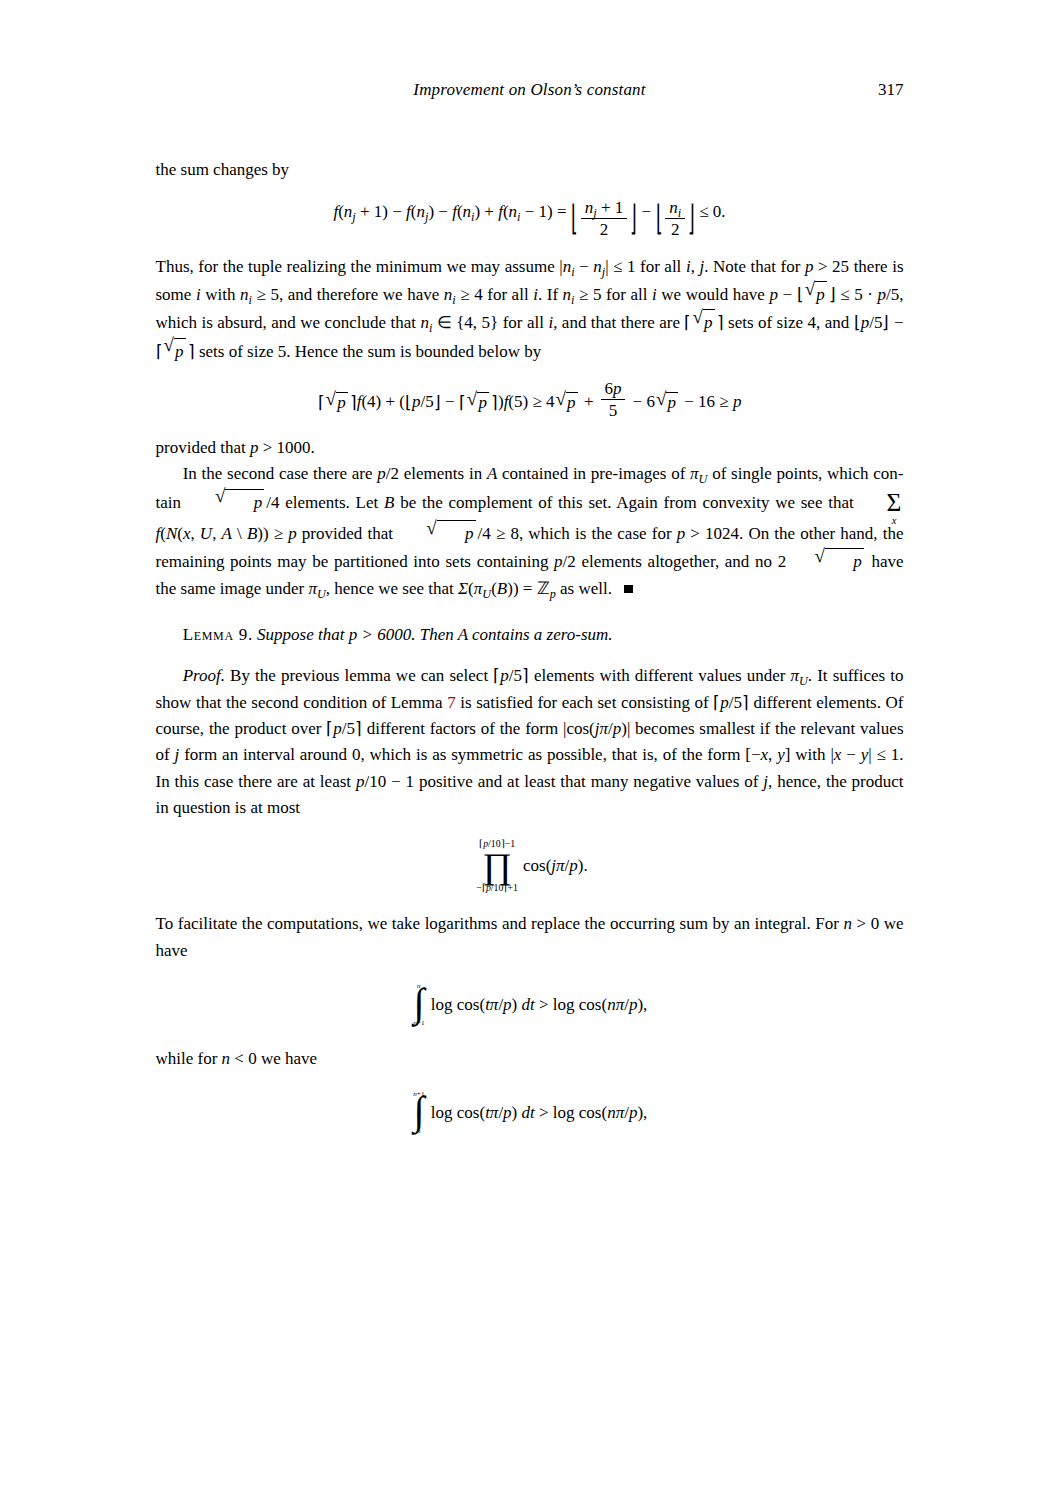Improvement on Olson’s constant 317
the sum changes by
f(nj + 1) − f(nj) − f(ni) + f(ni − 1) = nj + 12 − ni 2 ≤ 0.
Thus, for the tuple realizing the minimum we may assume |ni − nj| ≤ 1 for all i, j. Note that for p > 25 there is some i with ni ≥ 5, and therefore we have ni ≥ 4 for all i. If ni ≥ 5 for all i we would have p − p ≤ 5 · p/5, which is absurd, and we conclude that ni ∈ {4, 5} for all i, and that there are p sets of size 4, and p/5 − p sets of size 5. Hence the sum is bounded below by
pf(4) + (p/5 − p)f(5) ≥ 4p + 6p 5 − 6p − 16 ≥ p
provided that p > 1000.
In the second case there are p/2 elements in A contained in pre-images of πU of single points, which contain p/4 elements. Let B be the complement of this set. Again from convexity we see that Σx f(N(x, U, A \ B)) ≥ p provided that p/4 ≥ 8, which is the case for p > 1024. On the other hand, the remaining points may be partitioned into sets containing p/2 elements altogether, and no 2p have the same image under πU, hence we see that Σ(πU(B)) = ℤp as well.
Lemma 9. Suppose that p > 6000. Then A contains a zero-sum.
Proof. By the previous lemma we can select p/5 elements with different values under πU. It suffices to show that the second condition of Lemma 7 is satisfied for each set consisting of p/5 different elements. Of course, the product over p/5 different factors of the form |cos(jπ/p)| becomes smallest if the relevant values of j form an interval around 0, which is as symmetric as possible, that is, of the form [−x, y] with |x − y| ≤ 1. In this case there are at least p/10 − 1 positive and at least that many negative values of j, hence, the product in question is at most
p/10−1 ∏ −p/10+1 cos(jπ/p).
To facilitate the computations, we take logarithms and replace the occurring sum by an integral. For n > 0 we have
n ∫ n−1 log cos(tπ/p) dt > log cos(nπ/p),
while for n < 0 we have
n+1 ∫ n log cos(tπ/p) dt > log cos(nπ/p),